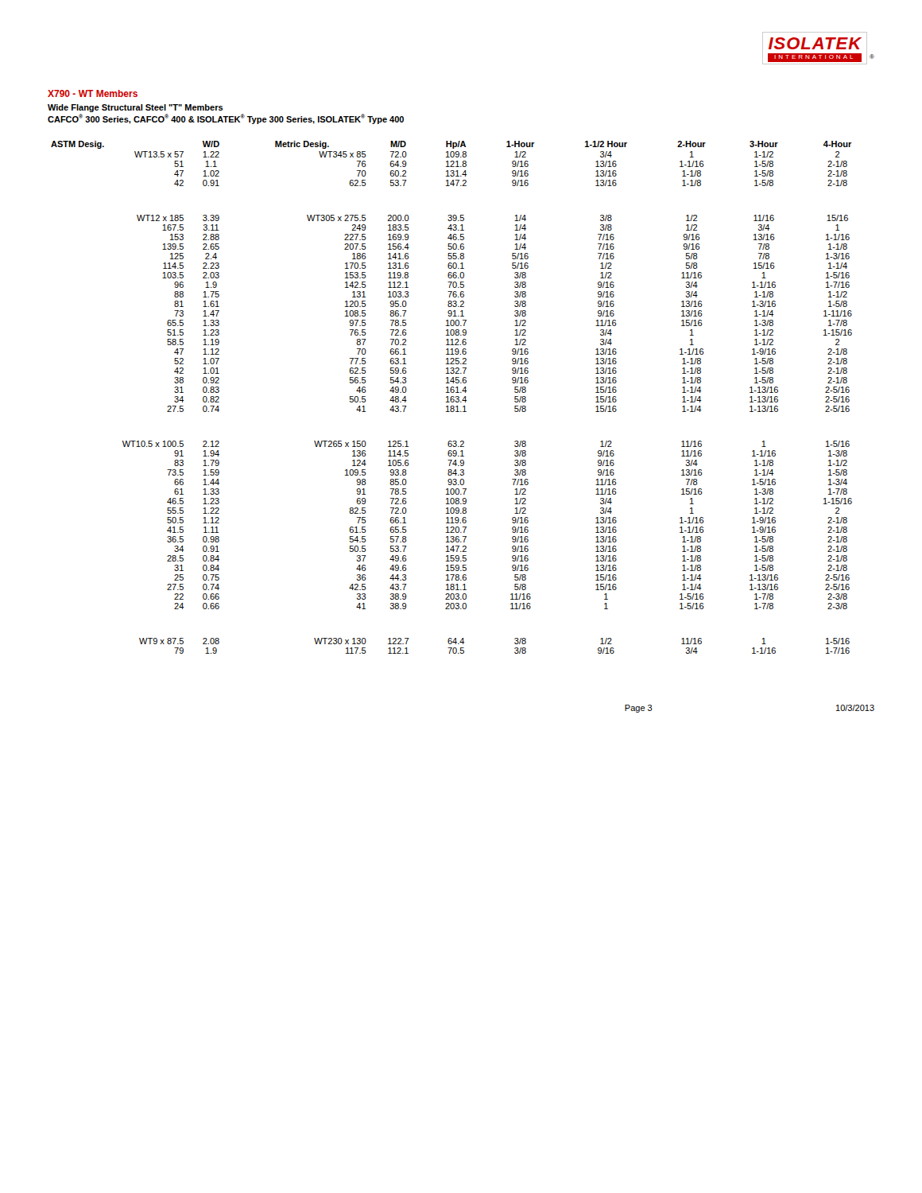ISOLATEK
INTERNATIONAL
®
X790 - WT Members
Wide Flange Structural Steel "T" Members
CAFCO® 300 Series, CAFCO® 400 & ISOLATEK® Type 300 Series, ISOLATEK® Type 400
| ASTM Desig. | W/D | Metric Desig. | M/D | Hp/A | 1-Hour | 1-1/2 Hour | 2-Hour | 3-Hour | 4-Hour |
| --- | --- | --- | --- | --- | --- | --- | --- | --- | --- |
| WT13.5 x 57 | 1.22 | WT345 x 85 | 72.0 | 109.8 | 1/2 | 3/4 | 1 | 1-1/2 | 2 |
| 51 | 1.1 | 76 | 64.9 | 121.8 | 9/16 | 13/16 | 1-1/16 | 1-5/8 | 2-1/8 |
| 47 | 1.02 | 70 | 60.2 | 131.4 | 9/16 | 13/16 | 1-1/8 | 1-5/8 | 2-1/8 |
| 42 | 0.91 | 62.5 | 53.7 | 147.2 | 9/16 | 13/16 | 1-1/8 | 1-5/8 | 2-1/8 |
| WT12 x 185 | 3.39 | WT305 x 275.5 | 200.0 | 39.5 | 1/4 | 3/8 | 1/2 | 11/16 | 15/16 |
| 167.5 | 3.11 | 249 | 183.5 | 43.1 | 1/4 | 3/8 | 1/2 | 3/4 | 1 |
| 153 | 2.88 | 227.5 | 169.9 | 46.5 | 1/4 | 7/16 | 9/16 | 13/16 | 1-1/16 |
| 139.5 | 2.65 | 207.5 | 156.4 | 50.6 | 1/4 | 7/16 | 9/16 | 7/8 | 1-1/8 |
| 125 | 2.4 | 186 | 141.6 | 55.8 | 5/16 | 7/16 | 5/8 | 7/8 | 1-3/16 |
| 114.5 | 2.23 | 170.5 | 131.6 | 60.1 | 5/16 | 1/2 | 5/8 | 15/16 | 1-1/4 |
| 103.5 | 2.03 | 153.5 | 119.8 | 66.0 | 3/8 | 1/2 | 11/16 | 1 | 1-5/16 |
| 96 | 1.9 | 142.5 | 112.1 | 70.5 | 3/8 | 9/16 | 3/4 | 1-1/16 | 1-7/16 |
| 88 | 1.75 | 131 | 103.3 | 76.6 | 3/8 | 9/16 | 3/4 | 1-1/8 | 1-1/2 |
| 81 | 1.61 | 120.5 | 95.0 | 83.2 | 3/8 | 9/16 | 13/16 | 1-3/16 | 1-5/8 |
| 73 | 1.47 | 108.5 | 86.7 | 91.1 | 3/8 | 9/16 | 13/16 | 1-1/4 | 1-11/16 |
| 65.5 | 1.33 | 97.5 | 78.5 | 100.7 | 1/2 | 11/16 | 15/16 | 1-3/8 | 1-7/8 |
| 51.5 | 1.23 | 76.5 | 72.6 | 108.9 | 1/2 | 3/4 | 1 | 1-1/2 | 1-15/16 |
| 58.5 | 1.19 | 87 | 70.2 | 112.6 | 1/2 | 3/4 | 1 | 1-1/2 | 2 |
| 47 | 1.12 | 70 | 66.1 | 119.6 | 9/16 | 13/16 | 1-1/16 | 1-9/16 | 2-1/8 |
| 52 | 1.07 | 77.5 | 63.1 | 125.2 | 9/16 | 13/16 | 1-1/8 | 1-5/8 | 2-1/8 |
| 42 | 1.01 | 62.5 | 59.6 | 132.7 | 9/16 | 13/16 | 1-1/8 | 1-5/8 | 2-1/8 |
| 38 | 0.92 | 56.5 | 54.3 | 145.6 | 9/16 | 13/16 | 1-1/8 | 1-5/8 | 2-1/8 |
| 31 | 0.83 | 46 | 49.0 | 161.4 | 5/8 | 15/16 | 1-1/4 | 1-13/16 | 2-5/16 |
| 34 | 0.82 | 50.5 | 48.4 | 163.4 | 5/8 | 15/16 | 1-1/4 | 1-13/16 | 2-5/16 |
| 27.5 | 0.74 | 41 | 43.7 | 181.1 | 5/8 | 15/16 | 1-1/4 | 1-13/16 | 2-5/16 |
| WT10.5 x 100.5 | 2.12 | WT265 x 150 | 125.1 | 63.2 | 3/8 | 1/2 | 11/16 | 1 | 1-5/16 |
| 91 | 1.94 | 136 | 114.5 | 69.1 | 3/8 | 9/16 | 11/16 | 1-1/16 | 1-3/8 |
| 83 | 1.79 | 124 | 105.6 | 74.9 | 3/8 | 9/16 | 3/4 | 1-1/8 | 1-1/2 |
| 73.5 | 1.59 | 109.5 | 93.8 | 84.3 | 3/8 | 9/16 | 13/16 | 1-1/4 | 1-5/8 |
| 66 | 1.44 | 98 | 85.0 | 93.0 | 7/16 | 11/16 | 7/8 | 1-5/16 | 1-3/4 |
| 61 | 1.33 | 91 | 78.5 | 100.7 | 1/2 | 11/16 | 15/16 | 1-3/8 | 1-7/8 |
| 46.5 | 1.23 | 69 | 72.6 | 108.9 | 1/2 | 3/4 | 1 | 1-1/2 | 1-15/16 |
| 55.5 | 1.22 | 82.5 | 72.0 | 109.8 | 1/2 | 3/4 | 1 | 1-1/2 | 2 |
| 50.5 | 1.12 | 75 | 66.1 | 119.6 | 9/16 | 13/16 | 1-1/16 | 1-9/16 | 2-1/8 |
| 41.5 | 1.11 | 61.5 | 65.5 | 120.7 | 9/16 | 13/16 | 1-1/16 | 1-9/16 | 2-1/8 |
| 36.5 | 0.98 | 54.5 | 57.8 | 136.7 | 9/16 | 13/16 | 1-1/8 | 1-5/8 | 2-1/8 |
| 34 | 0.91 | 50.5 | 53.7 | 147.2 | 9/16 | 13/16 | 1-1/8 | 1-5/8 | 2-1/8 |
| 28.5 | 0.84 | 37 | 49.6 | 159.5 | 9/16 | 13/16 | 1-1/8 | 1-5/8 | 2-1/8 |
| 31 | 0.84 | 46 | 49.6 | 159.5 | 9/16 | 13/16 | 1-1/8 | 1-5/8 | 2-1/8 |
| 25 | 0.75 | 36 | 44.3 | 178.6 | 5/8 | 15/16 | 1-1/4 | 1-13/16 | 2-5/16 |
| 27.5 | 0.74 | 42.5 | 43.7 | 181.1 | 5/8 | 15/16 | 1-1/4 | 1-13/16 | 2-5/16 |
| 22 | 0.66 | 33 | 38.9 | 203.0 | 11/16 | 1 | 1-5/16 | 1-7/8 | 2-3/8 |
| 24 | 0.66 | 41 | 38.9 | 203.0 | 11/16 | 1 | 1-5/16 | 1-7/8 | 2-3/8 |
| WT9 x 87.5 | 2.08 | WT230 x 130 | 122.7 | 64.4 | 3/8 | 1/2 | 11/16 | 1 | 1-5/16 |
| 79 | 1.9 | 117.5 | 112.1 | 70.5 | 3/8 | 9/16 | 3/4 | 1-1/16 | 1-7/16 |
Page 3
10/3/2013